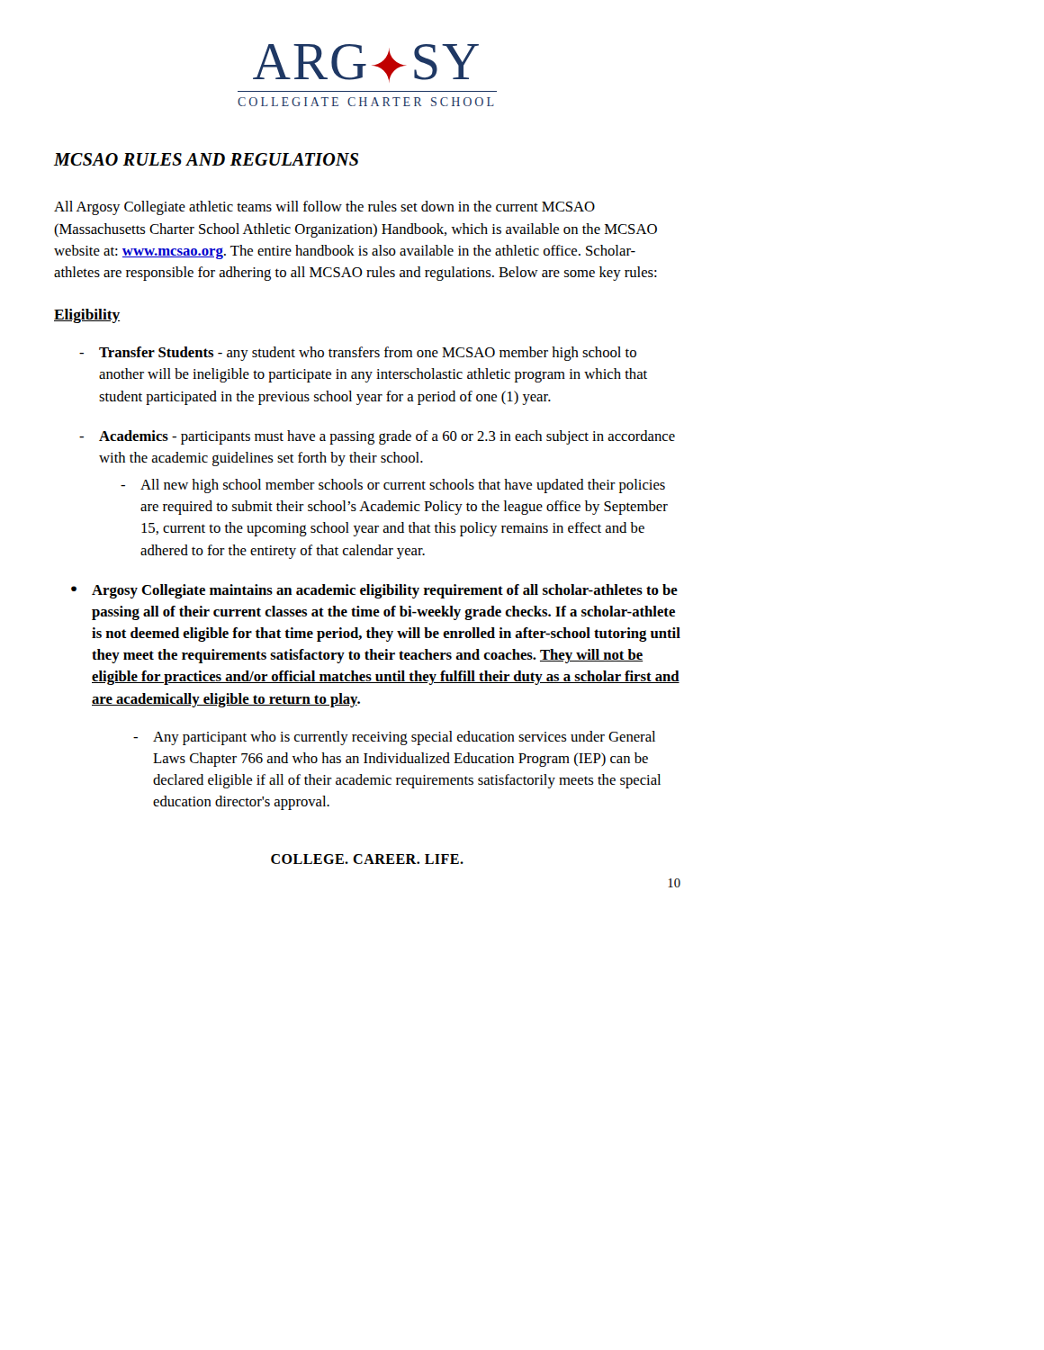ARG✦SY
COLLEGIATE CHARTER SCHOOL
MCSAO RULES AND REGULATIONS
All Argosy Collegiate athletic teams will follow the rules set down in the current MCSAO (Massachusetts Charter School Athletic Organization) Handbook, which is available on the MCSAO website at: www.mcsao.org. The entire handbook is also available in the athletic office. Scholar-athletes are responsible for adhering to all MCSAO rules and regulations. Below are some key rules:
Eligibility
Transfer Students - any student who transfers from one MCSAO member high school to another will be ineligible to participate in any interscholastic athletic program in which that student participated in the previous school year for a period of one (1) year.
Academics - participants must have a passing grade of a 60 or 2.3 in each subject in accordance with the academic guidelines set forth by their school.
All new high school member schools or current schools that have updated their policies are required to submit their school’s Academic Policy to the league office by September 15, current to the upcoming school year and that this policy remains in effect and be adhered to for the entirety of that calendar year.
Argosy Collegiate maintains an academic eligibility requirement of all scholar-athletes to be passing all of their current classes at the time of bi-weekly grade checks. If a scholar-athlete is not deemed eligible for that time period, they will be enrolled in after-school tutoring until they meet the requirements satisfactory to their teachers and coaches. They will not be eligible for practices and/or official matches until they fulfill their duty as a scholar first and are academically eligible to return to play.
Any participant who is currently receiving special education services under General Laws Chapter 766 and who has an Individualized Education Program (IEP) can be declared eligible if all of their academic requirements satisfactorily meets the special education director's approval.
COLLEGE. CAREER. LIFE.
10